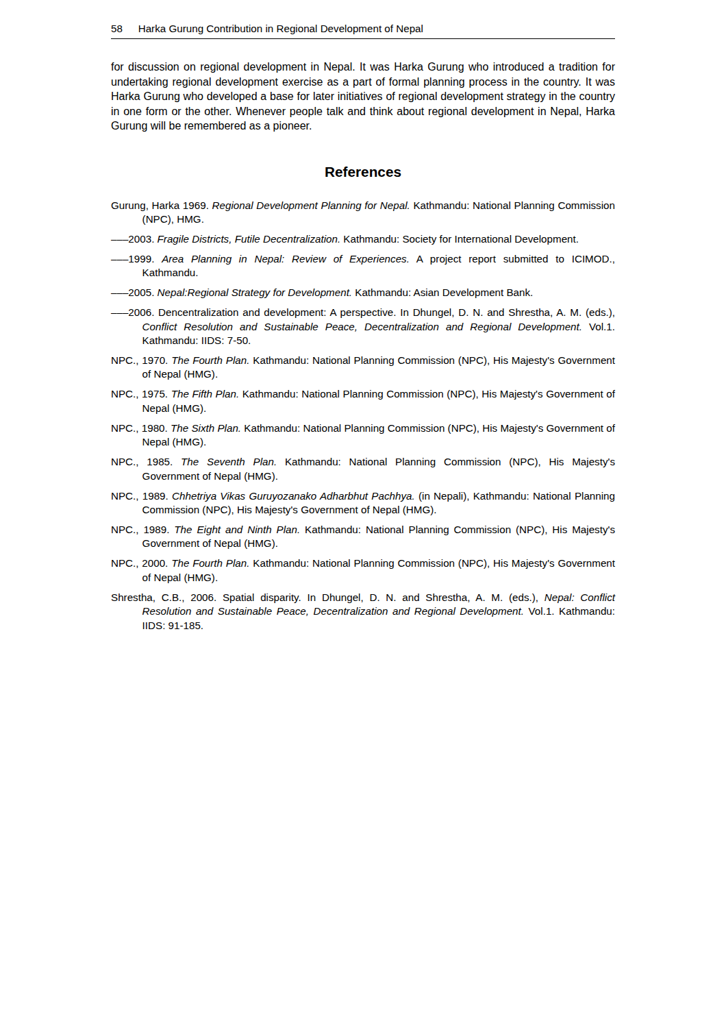58 Harka Gurung Contribution in Regional Development of Nepal
for discussion on regional development in Nepal. It was Harka Gurung who introduced a tradition for undertaking regional development exercise as a part of formal planning process in the country. It was Harka Gurung who developed a base for later initiatives of regional development strategy in the country in one form or the other. Whenever people talk and think about regional development in Nepal, Harka Gurung will be remembered as a pioneer.
References
Gurung, Harka 1969. Regional Development Planning for Nepal. Kathmandu: National Planning Commission (NPC), HMG.
–––2003. Fragile Districts, Futile Decentralization. Kathmandu: Society for International Development.
–––1999. Area Planning in Nepal: Review of Experiences. A project report submitted to ICIMOD., Kathmandu.
–––2005. Nepal:Regional Strategy for Development. Kathmandu: Asian Development Bank.
–––2006. Dencentralization and development: A perspective. In Dhungel, D. N. and Shrestha, A. M. (eds.), Conflict Resolution and Sustainable Peace, Decentralization and Regional Development. Vol.1. Kathmandu: IIDS: 7-50.
NPC., 1970. The Fourth Plan. Kathmandu: National Planning Commission (NPC), His Majesty's Government of Nepal (HMG).
NPC., 1975. The Fifth Plan. Kathmandu: National Planning Commission (NPC), His Majesty's Government of Nepal (HMG).
NPC., 1980. The Sixth Plan. Kathmandu: National Planning Commission (NPC), His Majesty's Government of Nepal (HMG).
NPC., 1985. The Seventh Plan. Kathmandu: National Planning Commission (NPC), His Majesty's Government of Nepal (HMG).
NPC., 1989. Chhetriya Vikas Guruyozanako Adharbhut Pachhya. (in Nepali), Kathmandu: National Planning Commission (NPC), His Majesty's Government of Nepal (HMG).
NPC., 1989. The Eight and Ninth Plan. Kathmandu: National Planning Commission (NPC), His Majesty's Government of Nepal (HMG).
NPC., 2000. The Fourth Plan. Kathmandu: National Planning Commission (NPC), His Majesty's Government of Nepal (HMG).
Shrestha, C.B., 2006. Spatial disparity. In Dhungel, D. N. and Shrestha, A. M. (eds.), Nepal: Conflict Resolution and Sustainable Peace, Decentralization and Regional Development. Vol.1. Kathmandu: IIDS: 91-185.